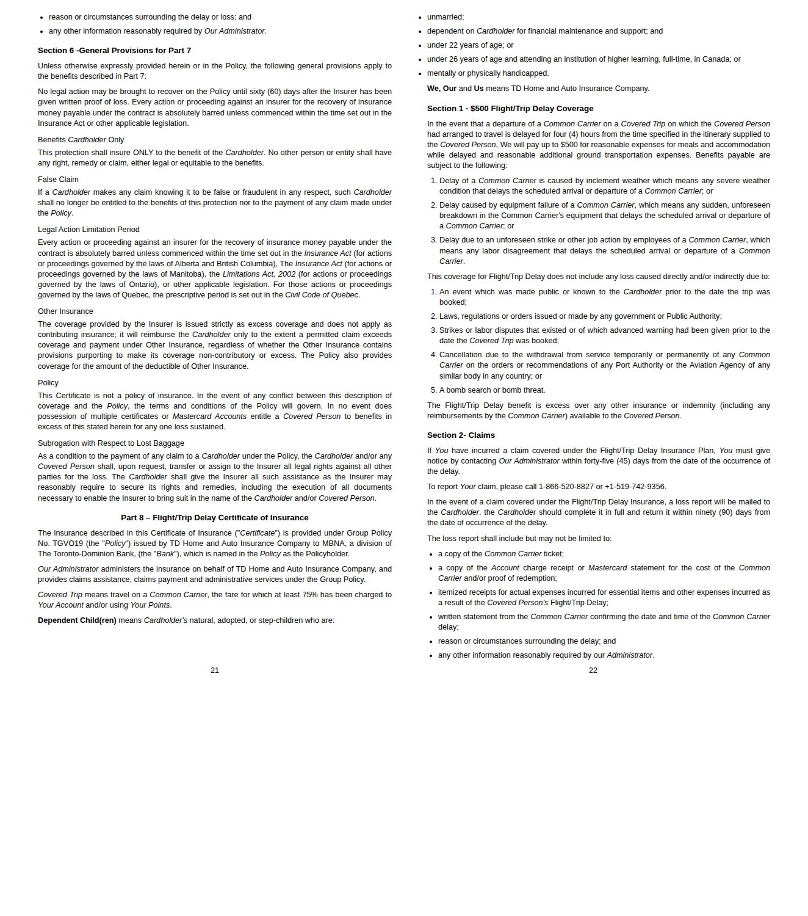reason or circumstances surrounding the delay or loss; and
any other information reasonably required by Our Administrator.
Section 6 -General Provisions for Part 7
Unless otherwise expressly provided herein or in the Policy, the following general provisions apply to the benefits described in Part 7:
No legal action may be brought to recover on the Policy until sixty (60) days after the Insurer has been given written proof of loss. Every action or proceeding against an insurer for the recovery of insurance money payable under the contract is absolutely barred unless commenced within the time set out in the Insurance Act or other applicable legislation.
Benefits Cardholder Only
This protection shall insure ONLY to the benefit of the Cardholder. No other person or entity shall have any right, remedy or claim, either legal or equitable to the benefits.
False Claim
If a Cardholder makes any claim knowing it to be false or fraudulent in any respect, such Cardholder shall no longer be entitled to the benefits of this protection nor to the payment of any claim made under the Policy.
Legal Action Limitation Period
Every action or proceeding against an insurer for the recovery of insurance money payable under the contract is absolutely barred unless commenced within the time set out in the Insurance Act (for actions or proceedings governed by the laws of Alberta and British Columbia), The Insurance Act (for actions or proceedings governed by the laws of Manitoba), the Limitations Act, 2002 (for actions or proceedings governed by the laws of Ontario), or other applicable legislation. For those actions or proceedings governed by the laws of Quebec, the prescriptive period is set out in the Civil Code of Quebec.
Other Insurance
The coverage provided by the Insurer is issued strictly as excess coverage and does not apply as contributing insurance; it will reimburse the Cardholder only to the extent a permitted claim exceeds coverage and payment under Other Insurance, regardless of whether the Other Insurance contains provisions purporting to make its coverage non-contributory or excess. The Policy also provides coverage for the amount of the deductible of Other Insurance.
Policy
This Certificate is not a policy of insurance. In the event of any conflict between this description of coverage and the Policy, the terms and conditions of the Policy will govern. In no event does possession of multiple certificates or Mastercard Accounts entitle a Covered Person to benefits in excess of this stated herein for any one loss sustained.
Subrogation with Respect to Lost Baggage
As a condition to the payment of any claim to a Cardholder under the Policy, the Cardholder and/or any Covered Person shall, upon request, transfer or assign to the Insurer all legal rights against all other parties for the loss. The Cardholder shall give the Insurer all such assistance as the Insurer may reasonably require to secure its rights and remedies, including the execution of all documents necessary to enable the Insurer to bring suit in the name of the Cardholder and/or Covered Person.
Part 8 – Flight/Trip Delay Certificate of Insurance
The insurance described in this Certificate of Insurance ("Certificate") is provided under Group Policy No. TGVO19 (the "Policy") issued by TD Home and Auto Insurance Company to MBNA, a division of The Toronto-Dominion Bank, (the "Bank"), which is named in the Policy as the Policyholder.
Our Administrator administers the insurance on behalf of TD Home and Auto Insurance Company, and provides claims assistance, claims payment and administrative services under the Group Policy.
Covered Trip means travel on a Common Carrier, the fare for which at least 75% has been charged to Your Account and/or using Your Points.
Dependent Child(ren) means Cardholder's natural, adopted, or step-children who are:
unmarried;
dependent on Cardholder for financial maintenance and support; and
under 22 years of age; or
under 26 years of age and attending an institution of higher learning, full-time, in Canada; or
mentally or physically handicapped.
We, Our and Us means TD Home and Auto Insurance Company.
Section 1 - $500 Flight/Trip Delay Coverage
In the event that a departure of a Common Carrier on a Covered Trip on which the Covered Person had arranged to travel is delayed for four (4) hours from the time specified in the itinerary supplied to the Covered Person, We will pay up to $500 for reasonable expenses for meals and accommodation while delayed and reasonable additional ground transportation expenses. Benefits payable are subject to the following:
Delay of a Common Carrier is caused by inclement weather which means any severe weather condition that delays the scheduled arrival or departure of a Common Carrier; or
Delay caused by equipment failure of a Common Carrier, which means any sudden, unforeseen breakdown in the Common Carrier's equipment that delays the scheduled arrival or departure of a Common Carrier; or
Delay due to an unforeseen strike or other job action by employees of a Common Carrier, which means any labor disagreement that delays the scheduled arrival or departure of a Common Carrier.
This coverage for Flight/Trip Delay does not include any loss caused directly and/or indirectly due to:
An event which was made public or known to the Cardholder prior to the date the trip was booked;
Laws, regulations or orders issued or made by any government or Public Authority;
Strikes or labor disputes that existed or of which advanced warning had been given prior to the date the Covered Trip was booked;
Cancellation due to the withdrawal from service temporarily or permanently of any Common Carrier on the orders or recommendations of any Port Authority or the Aviation Agency of any similar body in any country; or
A bomb search or bomb threat.
The Flight/Trip Delay benefit is excess over any other insurance or indemnity (including any reimbursements by the Common Carrier) available to the Covered Person.
Section 2- Claims
If You have incurred a claim covered under the Flight/Trip Delay Insurance Plan, You must give notice by contacting Our Administrator within forty-five (45) days from the date of the occurrence of the delay.
To report Your claim, please call 1-866-520-8827 or +1-519-742-9356.
In the event of a claim covered under the Flight/Trip Delay Insurance, a loss report will be mailed to the Cardholder. the Cardholder should complete it in full and return it within ninety (90) days from the date of occurrence of the delay.
The loss report shall include but may not be limited to:
a copy of the Common Carrier ticket;
a copy of the Account charge receipt or Mastercard statement for the cost of the Common Carrier and/or proof of redemption;
itemized receipts for actual expenses incurred for essential items and other expenses incurred as a result of the Covered Person's Flight/Trip Delay;
written statement from the Common Carrier confirming the date and time of the Common Carrier delay;
reason or circumstances surrounding the delay; and
any other information reasonably required by our Administrator.
21
22